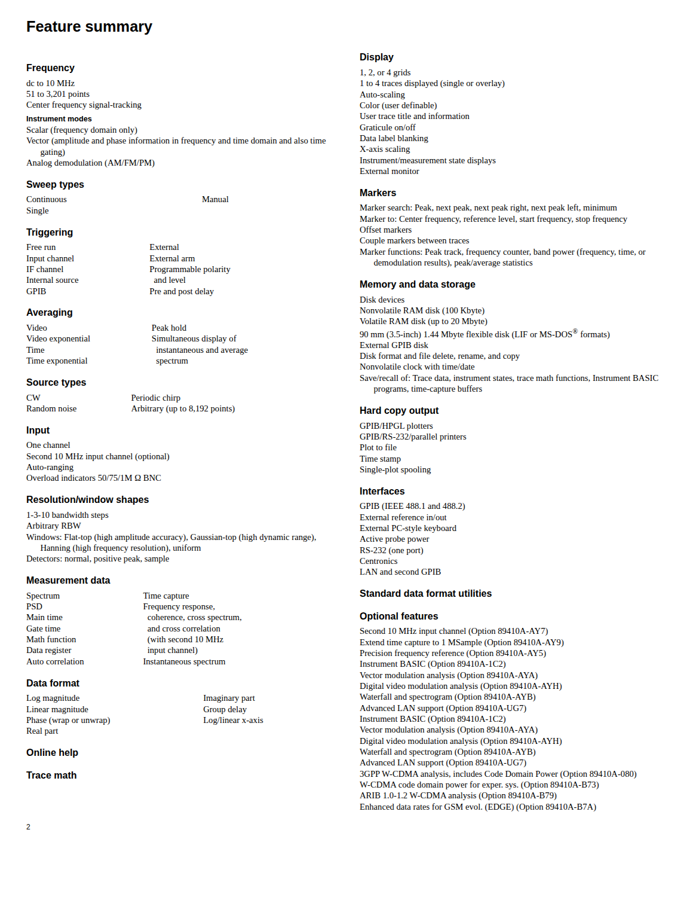Feature summary
Frequency
dc to 10 MHz
51 to 3,201 points
Center frequency signal-tracking
Instrument modes
Scalar (frequency domain only)
Vector (amplitude and phase information in frequency and time domain and also time gating)
Analog demodulation (AM/FM/PM)
Sweep types
| Continuous | Manual |
| Single | |
Triggering
| Free run | External |
| Input channel | External arm |
| IF channel | Programmable polarity |
| Internal source | and level |
| GPIB | Pre and post delay |
Averaging
| Video | Peak hold |
| Video exponential | Simultaneous display of |
| Time | instantaneous and average |
| Time exponential | spectrum |
Source types
| CW | Periodic chirp |
| Random noise | Arbitrary (up to 8,192 points) |
Input
One channel
Second 10 MHz input channel (optional)
Auto-ranging
Overload indicators 50/75/1M Ω BNC
Resolution/window shapes
1-3-10 bandwidth steps
Arbitrary RBW
Windows: Flat-top (high amplitude accuracy), Gaussian-top (high dynamic range), Hanning (high frequency resolution), uniform
Detectors: normal, positive peak, sample
Measurement data
| Spectrum | Time capture |
| PSD | Frequency response, |
| Main time | coherence, cross spectrum, |
| Gate time | and cross correlation |
| Math function | (with second 10 MHz |
| Data register | input channel) |
| Auto correlation | Instantaneous spectrum |
Data format
| Log magnitude | Imaginary part |
| Linear magnitude | Group delay |
| Phase (wrap or unwrap) | Log/linear x-axis |
| Real part | |
Online help
Trace math
Display
1, 2, or 4 grids
1 to 4 traces displayed (single or overlay)
Auto-scaling
Color (user definable)
User trace title and information
Graticule on/off
Data label blanking
X-axis scaling
Instrument/measurement state displays
External monitor
Markers
Marker search: Peak, next peak, next peak right, next peak left, minimum
Marker to: Center frequency, reference level, start frequency, stop frequency
Offset markers
Couple markers between traces
Marker functions: Peak track, frequency counter, band power (frequency, time, or demodulation results), peak/average statistics
Memory and data storage
Disk devices
Nonvolatile RAM disk (100 Kbyte)
Volatile RAM disk (up to 20 Mbyte)
90 mm (3.5-inch) 1.44 Mbyte flexible disk (LIF or MS-DOS® formats)
External GPIB disk
Disk format and file delete, rename, and copy
Nonvolatile clock with time/date
Save/recall of: Trace data, instrument states, trace math functions, Instrument BASIC programs, time-capture buffers
Hard copy output
GPIB/HPGL plotters
GPIB/RS-232/parallel printers
Plot to file
Time stamp
Single-plot spooling
Interfaces
GPIB (IEEE 488.1 and 488.2)
External reference in/out
External PC-style keyboard
Active probe power
RS-232 (one port)
Centronics
LAN and second GPIB
Standard data format utilities
Optional features
Second 10 MHz input channel (Option 89410A-AY7)
Extend time capture to 1 MSample (Option 89410A-AY9)
Precision frequency reference (Option 89410A-AY5)
Instrument BASIC (Option 89410A-1C2)
Vector modulation analysis (Option 89410A-AYA)
Digital video modulation analysis (Option 89410A-AYH)
Waterfall and spectrogram (Option 89410A-AYB)
Advanced LAN support (Option 89410A-UG7)
Instrument BASIC (Option 89410A-1C2)
Vector modulation analysis (Option 89410A-AYA)
Digital video modulation analysis (Option 89410A-AYH)
Waterfall and spectrogram (Option 89410A-AYB)
Advanced LAN support (Option 89410A-UG7)
3GPP W-CDMA analysis, includes Code Domain Power (Option 89410A-080)
W-CDMA code domain power for exper. sys. (Option 89410A-B73)
ARIB 1.0-1.2 W-CDMA analysis (Option 89410A-B79)
Enhanced data rates for GSM evol. (EDGE) (Option 89410A-B7A)
2